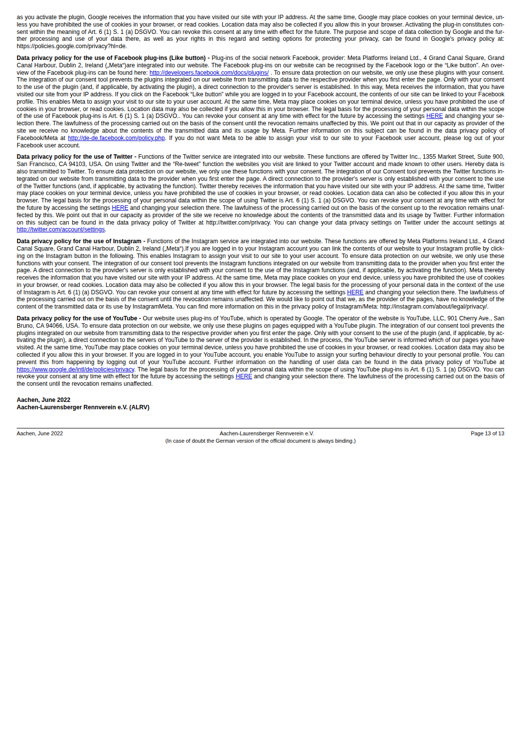as you activate the plugin, Google receives the information that you have visited our site with your IP address. At the same time, Google may place cookies on your terminal device, unless you have prohibited the use of cookies in your browser, or read cookies. Location data may also be collected if you allow this in your browser. Activating the plug-in constitutes consent within the meaning of Art. 6 (1) S. 1 (a) DSGVO. You can revoke this consent at any time with effect for the future. The purpose and scope of data collection by Google and the further processing and use of your data there, as well as your rights in this regard and setting options for protecting your privacy, can be found in Google's privacy policy at: https://policies.google.com/privacy?hl=de.
Data privacy policy for the use of Facebook plug-ins (Like button) - Plug-ins of the social network Facebook, provider: Meta Platforms Ireland Ltd., 4 Grand Canal Square, Grand Canal Harbour, Dublin 2, Ireland („Meta“)are integrated into our website. The Facebook plug-ins on our website can be recognised by the Facebook logo or the “Like button”. An overview of the Facebook plug-ins can be found here: http://developers.facebook.com/docs/plugins/ . To ensure data protection on our website, we only use these plugins with your consent. The integration of our consent tool prevents the plugins integrated on our website from transmitting data to the respective provider when you first enter the page. Only with your consent to the use of the plugin (and, if applicable, by activating the plugin), a direct connection to the provider's server is established. In this way, Meta receives the information, that you have visited our site from your IP address. If you click on the Facebook “Like button” while you are logged in to your Facebook account, the contents of our site can be linked to your Facebook profile. This enables Meta to assign your visit to our site to your user account. At the same time, Meta may place cookies on your terminal device, unless you have prohibited the use of cookies in your browser, or read cookies. Location data may also be collected if you allow this in your browser. The legal basis for the processing of your personal data within the scope of the use of Facebook plug-ins is Art. 6 (1) S. 1 (a) DSGVO.. You can revoke your consent at any time with effect for the future by accessing the settings HERE and changing your selection there. The lawfulness of the processing carried out on the basis of the consent until the revocation remains unaffected by this. We point out that in our capacity as provider of the site we receive no knowledge about the contents of the transmitted data and its usage by Meta. Further information on this subject can be found in the data privacy policy of Facebook/Meta at http://de-de.facebook.com/policy.php. If you do not want Meta to be able to assign your visit to our site to your Facebook user account, please log out of your Facebook user account.
Data privacy policy for the use of Twitter - Functions of the Twitter service are integrated into our website. These functions are offered by Twitter Inc., 1355 Market Street, Suite 900, San Francisco, CA 94103, USA. On using Twitter and the “Re-tweet” function the websites you visit are linked to your Twitter account and made known to other users. Hereby data is also transmitted to Twitter. To ensure data protection on our website, we only use these functions with your consent. The integration of our Consent tool prevents the Twitter functions integrated on our website from transmitting data to the provider when you first enter the page. A direct connection to the provider's server is only established with your consent to the use of the Twitter functions (and, if applicable, by activating the function). Twitter thereby receives the information that you have visited our site with your IP address. At the same time, Twitter may place cookies on your terminal device, unless you have prohibited the use of cookies in your browser, or read cookies. Location data can also be collected if you allow this in your browser. The legal basis for the processing of your personal data within the scope of using Twitter is Art. 6 (1) S. 1 (a) DSGVO. You can revoke your consent at any time with effect for the future by accessing the settings HERE and changing your selection there. The lawfulness of the processing carried out on the basis of the consent up to the revocation remains unaffected by this. We point out that in our capacity as provider of the site we receive no knowledge about the contents of the transmitted data and its usage by Twitter. Further information on this subject can be found in the data privacy policy of Twitter at http://twitter.com/privacy. You can change your data privacy settings on Twitter under the account settings at http://twitter.com/account/settings.
Data privacy policy for the use of Instagram - Functions of the Instagram service are integrated into our website. These functions are offered by Meta Platforms Ireland Ltd., 4 Grand Canal Square, Grand Canal Harbour, Dublin 2, Ireland („Meta“).If you are logged in to your Instagram account you can link the contents of our website to your Instagram profile by clicking on the Instagram button in the following. This enables Instagram to assign your visit to our site to your user account. To ensure data protection on our website, we only use these functions with your consent. The integration of our consent tool prevents the Instagram functions integrated on our website from transmitting data to the provider when you first enter the page. A direct connection to the provider's server is only established with your consent to the use of the Instagram functions (and, if applicable, by activating the function). Meta thereby receives the information that you have visited our site with your IP address. At the same time, Meta may place cookies on your end device, unless you have prohibited the use of cookies in your browser, or read cookies. Location data may also be collected if you allow this in your browser. The legal basis for the processing of your personal data in the context of the use of Instagram is Art. 6 (1) (a) DSGVO. You can revoke your consent at any time with effect for future by accessing the settings HERE and changing your selection there. The lawfulness of the processing carried out on the basis of the consent until the revocation remains unaffected. We would like to point out that we, as the provider of the pages, have no knowledge of the content of the transmitted data or its use by InstagramMeta. You can find more information on this in the privacy policy of Instagram/Meta: http://instagram.com/about/legal/privacy/.
Data privacy policy for the use of YouTube - Our website uses plug-ins of YouTube, which is operated by Google. The operator of the website is YouTube, LLC, 901 Cherry Ave., San Bruno, CA 94066, USA. To ensure data protection on our website, we only use these plugins on pages equipped with a YouTube plugin. The integration of our consent tool prevents the plugins integrated on our website from transmitting data to the respective provider when you first enter the page. Only with your consent to the use of the plugin (and, if applicable, by activating the plugin), a direct connection to the servers of YouTube to the server of the provider is established. In the process, the YouTube server is informed which of our pages you have visited. At the same time, YouTube may place cookies on your terminal device, unless you have prohibited the use of cookies in your browser, or read cookies. Location data may also be collected if you allow this in your browser. If you are logged in to your YouTube account, you enable YouTube to assign your surfing behaviour directly to your personal profile. You can prevent this from happening by logging out of your YouTube account. Further information on the handling of user data can be found in the data privacy policy of YouTube at https://www.google.de/intl/de/policies/privacy. The legal basis for the processing of your personal data within the scope of using YouTube plug-ins is Art. 6 (1) S. 1 (a) DSGVO. You can revoke your consent at any time with effect for the future by accessing the settings HERE and changing your selection there. The lawfulness of the processing carried out on the basis of the consent until the revocation remains unaffected.
Aachen, June 2022 Aachen-Laurensberger Rennverein e.V. (ALRV)
Aachen, June 2022
Aachen-Laurensberger Rennverein e.V.
Page 13 of 13
(In case of doubt the German version of the official document is always binding.)